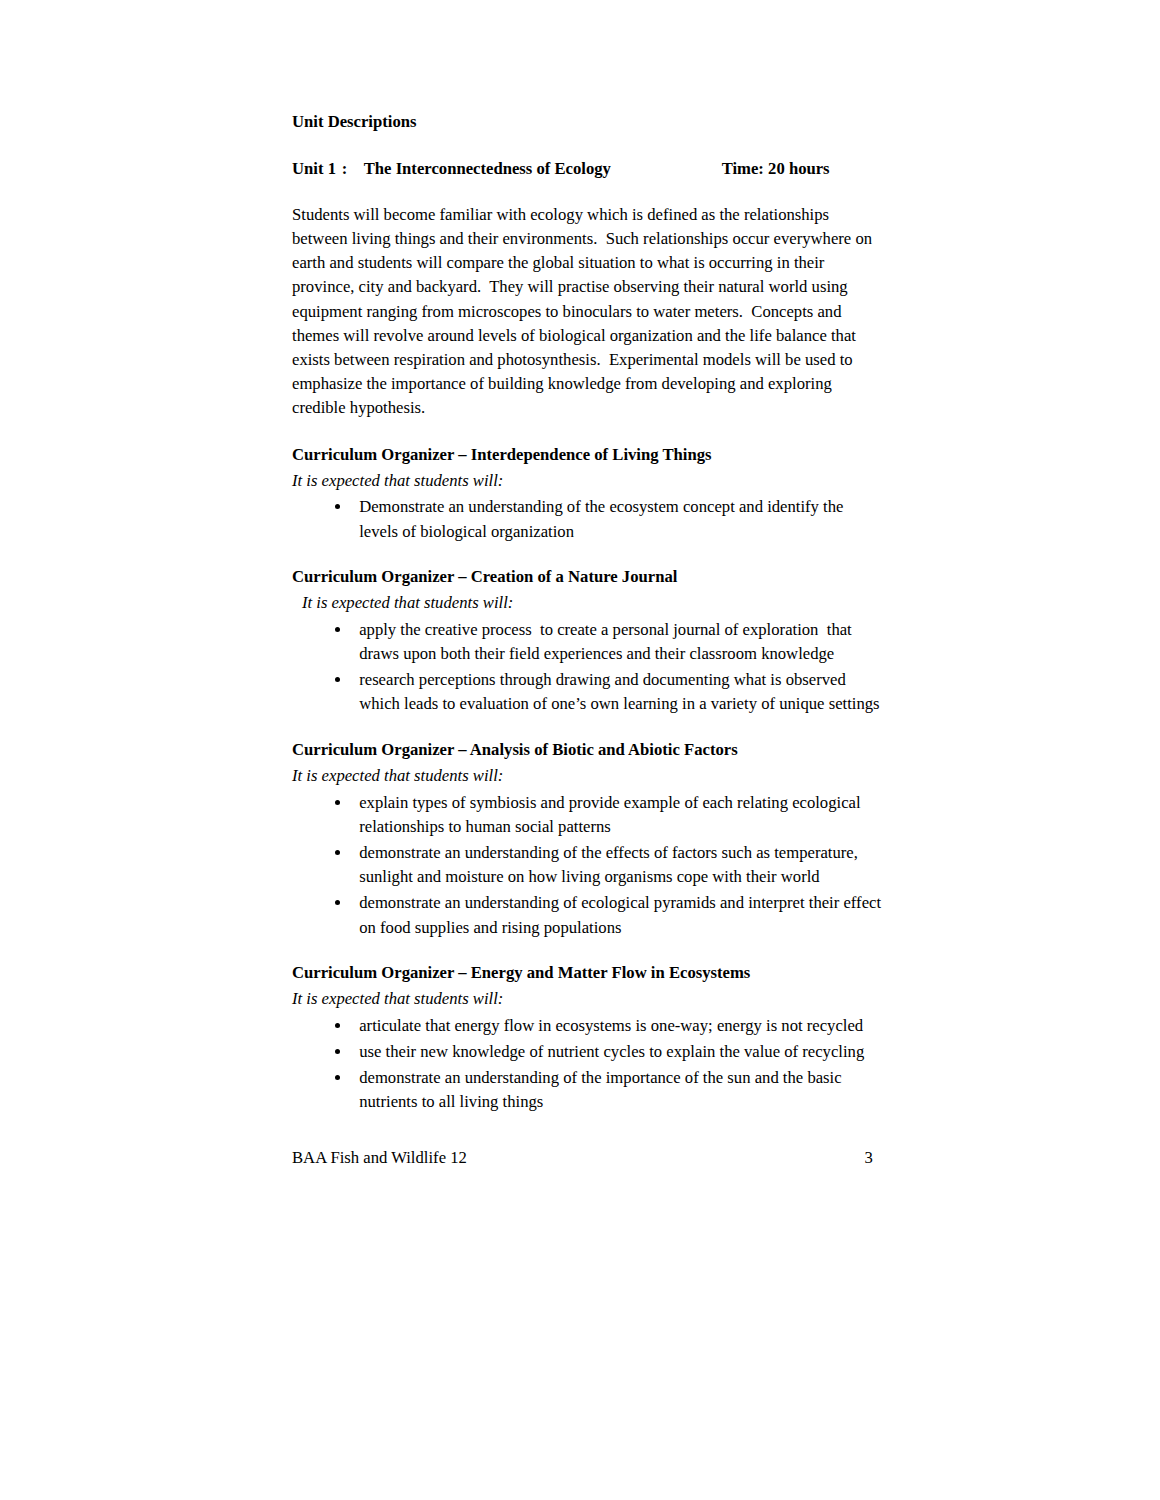Unit Descriptions
Unit 1: The Interconnectedness of Ecology Time: 20 hours
Students will become familiar with ecology which is defined as the relationships between living things and their environments. Such relationships occur everywhere on earth and students will compare the global situation to what is occurring in their province, city and backyard. They will practise observing their natural world using equipment ranging from microscopes to binoculars to water meters. Concepts and themes will revolve around levels of biological organization and the life balance that exists between respiration and photosynthesis. Experimental models will be used to emphasize the importance of building knowledge from developing and exploring credible hypothesis.
Curriculum Organizer – Interdependence of Living Things
It is expected that students will:
Demonstrate an understanding of the ecosystem concept and identify the levels of biological organization
Curriculum Organizer – Creation of a Nature Journal
It is expected that students will:
apply the creative process to create a personal journal of exploration that draws upon both their field experiences and their classroom knowledge
research perceptions through drawing and documenting what is observed which leads to evaluation of one’s own learning in a variety of unique settings
Curriculum Organizer – Analysis of Biotic and Abiotic Factors
It is expected that students will:
explain types of symbiosis and provide example of each relating ecological relationships to human social patterns
demonstrate an understanding of the effects of factors such as temperature, sunlight and moisture on how living organisms cope with their world
demonstrate an understanding of ecological pyramids and interpret their effect on food supplies and rising populations
Curriculum Organizer – Energy and Matter Flow in Ecosystems
It is expected that students will:
articulate that energy flow in ecosystems is one-way; energy is not recycled
use their new knowledge of nutrient cycles to explain the value of recycling
demonstrate an understanding of the importance of the sun and the basic nutrients to all living things
BAA Fish and Wildlife 12 3